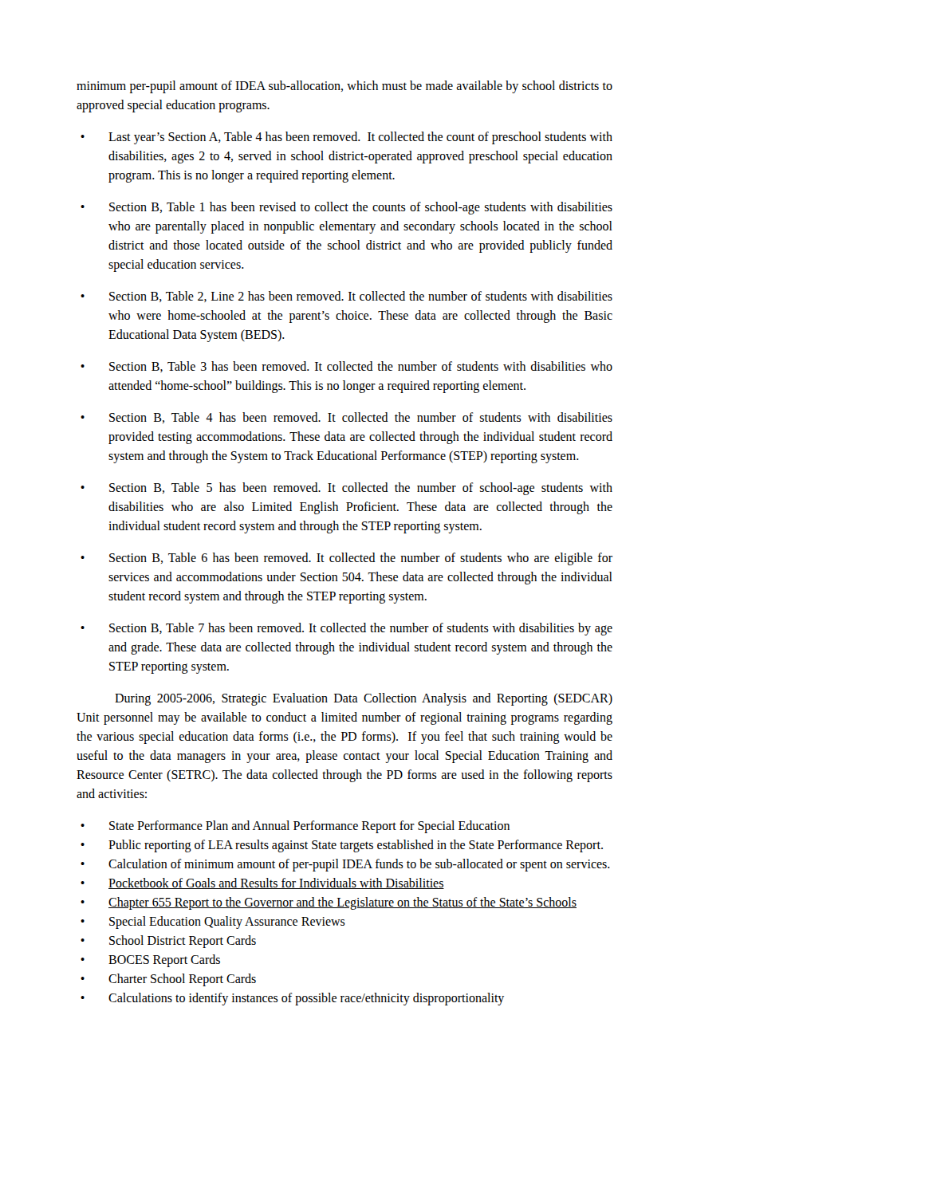minimum per-pupil amount of IDEA sub-allocation, which must be made available by school districts to approved special education programs.
Last year’s Section A, Table 4 has been removed. It collected the count of preschool students with disabilities, ages 2 to 4, served in school district-operated approved preschool special education program. This is no longer a required reporting element.
Section B, Table 1 has been revised to collect the counts of school-age students with disabilities who are parentally placed in nonpublic elementary and secondary schools located in the school district and those located outside of the school district and who are provided publicly funded special education services.
Section B, Table 2, Line 2 has been removed. It collected the number of students with disabilities who were home-schooled at the parent’s choice. These data are collected through the Basic Educational Data System (BEDS).
Section B, Table 3 has been removed. It collected the number of students with disabilities who attended “home-school” buildings. This is no longer a required reporting element.
Section B, Table 4 has been removed. It collected the number of students with disabilities provided testing accommodations. These data are collected through the individual student record system and through the System to Track Educational Performance (STEP) reporting system.
Section B, Table 5 has been removed. It collected the number of school-age students with disabilities who are also Limited English Proficient. These data are collected through the individual student record system and through the STEP reporting system.
Section B, Table 6 has been removed. It collected the number of students who are eligible for services and accommodations under Section 504. These data are collected through the individual student record system and through the STEP reporting system.
Section B, Table 7 has been removed. It collected the number of students with disabilities by age and grade. These data are collected through the individual student record system and through the STEP reporting system.
During 2005-2006, Strategic Evaluation Data Collection Analysis and Reporting (SEDCAR) Unit personnel may be available to conduct a limited number of regional training programs regarding the various special education data forms (i.e., the PD forms). If you feel that such training would be useful to the data managers in your area, please contact your local Special Education Training and Resource Center (SETRC). The data collected through the PD forms are used in the following reports and activities:
State Performance Plan and Annual Performance Report for Special Education
Public reporting of LEA results against State targets established in the State Performance Report.
Calculation of minimum amount of per-pupil IDEA funds to be sub-allocated or spent on services.
Pocketbook of Goals and Results for Individuals with Disabilities
Chapter 655 Report to the Governor and the Legislature on the Status of the State’s Schools
Special Education Quality Assurance Reviews
School District Report Cards
BOCES Report Cards
Charter School Report Cards
Calculations to identify instances of possible race/ethnicity disproportionality